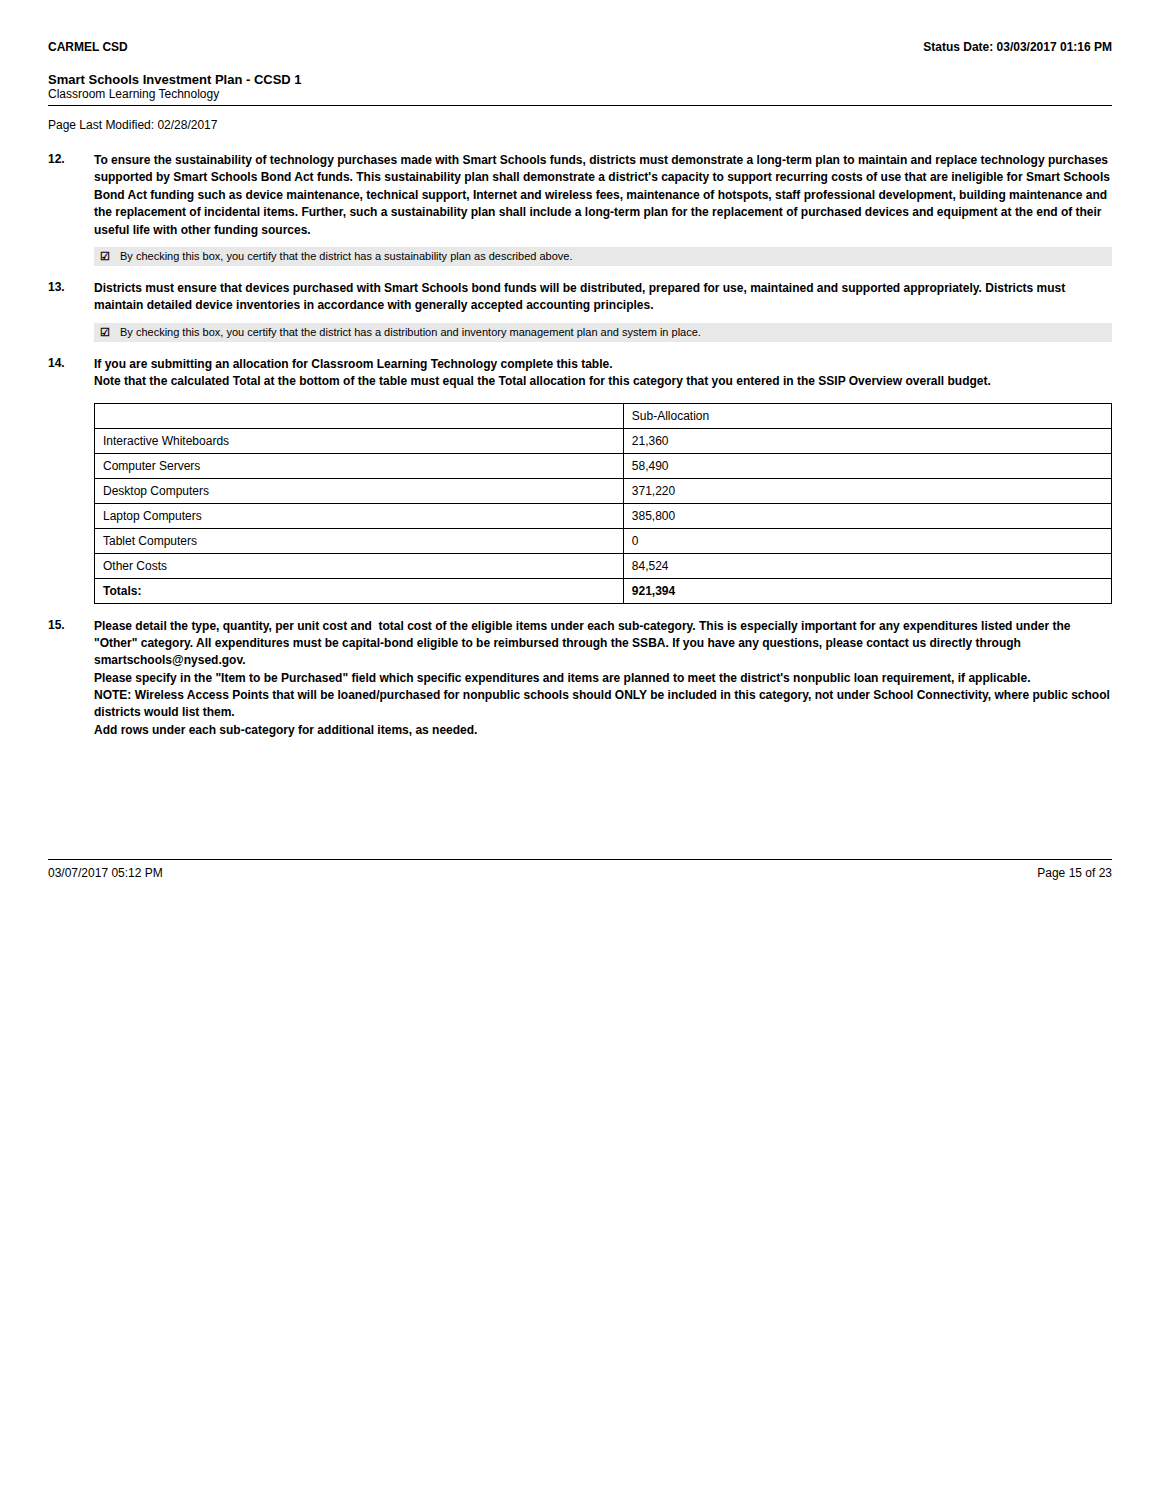CARMEL CSD Status Date: 03/03/2017 01:16 PM
Smart Schools Investment Plan - CCSD 1
Classroom Learning Technology
Page Last Modified: 02/28/2017
12.
To ensure the sustainability of technology purchases made with Smart Schools funds, districts must demonstrate a long-term plan to maintain and replace technology purchases supported by Smart Schools Bond Act funds. This sustainability plan shall demonstrate a district's capacity to support recurring costs of use that are ineligible for Smart Schools Bond Act funding such as device maintenance, technical support, Internet and wireless fees, maintenance of hotspots, staff professional development, building maintenance and the replacement of incidental items. Further, such a sustainability plan shall include a long-term plan for the replacement of purchased devices and equipment at the end of their useful life with other funding sources.
☑By checking this box, you certify that the district has a sustainability plan as described above.
13.
Districts must ensure that devices purchased with Smart Schools bond funds will be distributed, prepared for use, maintained and supported appropriately. Districts must maintain detailed device inventories in accordance with generally accepted accounting principles.
☑By checking this box, you certify that the district has a distribution and inventory management plan and system in place.
14.
If you are submitting an allocation for Classroom Learning Technology complete this table.
Note that the calculated Total at the bottom of the table must equal the Total allocation for this category that you entered in the SSIP Overview overall budget.
| | Sub-Allocation |
| --- | --- |
| Interactive Whiteboards | 21,360 |
| Computer Servers | 58,490 |
| Desktop Computers | 371,220 |
| Laptop Computers | 385,800 |
| Tablet Computers | 0 |
| Other Costs | 84,524 |
| Totals: | 921,394 |
15.
Please detail the type, quantity, per unit cost and total cost of the eligible items under each sub-category. This is especially important for any expenditures listed under the "Other" category. All expenditures must be capital-bond eligible to be reimbursed through the SSBA. If you have any questions, please contact us directly through smartschools@nysed.gov.
Please specify in the "Item to be Purchased" field which specific expenditures and items are planned to meet the district's nonpublic loan requirement, if applicable.
NOTE: Wireless Access Points that will be loaned/purchased for nonpublic schools should ONLY be included in this category, not under School Connectivity, where public school districts would list them.
Add rows under each sub-category for additional items, as needed.
03/07/2017 05:12 PM Page 15 of 23